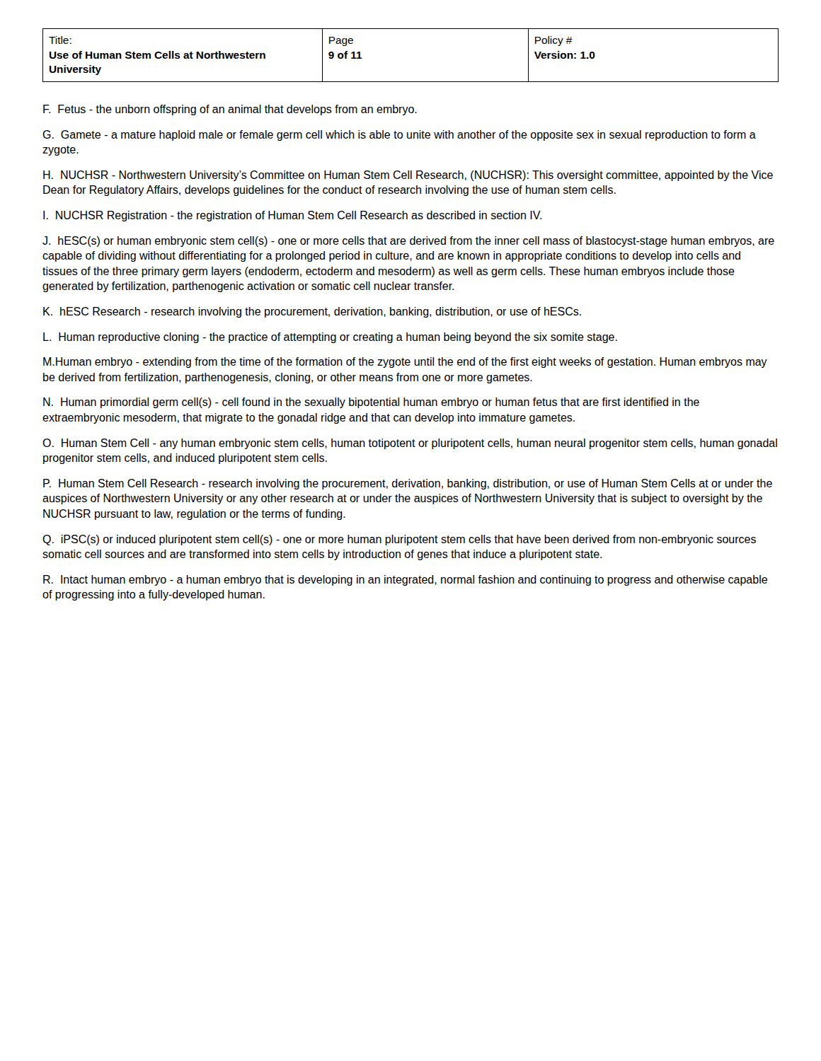| Title: Use of Human Stem Cells at Northwestern University | Page 9 of 11 | Policy # Version: 1.0 |
F. Fetus - the unborn offspring of an animal that develops from an embryo.
G. Gamete - a mature haploid male or female germ cell which is able to unite with another of the opposite sex in sexual reproduction to form a zygote.
H. NUCHSR - Northwestern University’s Committee on Human Stem Cell Research, (NUCHSR): This oversight committee, appointed by the Vice Dean for Regulatory Affairs, develops guidelines for the conduct of research involving the use of human stem cells.
I. NUCHSR Registration - the registration of Human Stem Cell Research as described in section IV.
J. hESC(s) or human embryonic stem cell(s) - one or more cells that are derived from the inner cell mass of blastocyst-stage human embryos, are capable of dividing without differentiating for a prolonged period in culture, and are known in appropriate conditions to develop into cells and tissues of the three primary germ layers (endoderm, ectoderm and mesoderm) as well as germ cells. These human embryos include those generated by fertilization, parthenogenic activation or somatic cell nuclear transfer.
K. hESC Research - research involving the procurement, derivation, banking, distribution, or use of hESCs.
L. Human reproductive cloning - the practice of attempting or creating a human being beyond the six somite stage.
M. Human embryo - extending from the time of the formation of the zygote until the end of the first eight weeks of gestation. Human embryos may be derived from fertilization, parthenogenesis, cloning, or other means from one or more gametes.
N. Human primordial germ cell(s) - cell found in the sexually bipotential human embryo or human fetus that are first identified in the extraembryonic mesoderm, that migrate to the gonadal ridge and that can develop into immature gametes.
O. Human Stem Cell - any human embryonic stem cells, human totipotent or pluripotent cells, human neural progenitor stem cells, human gonadal progenitor stem cells, and induced pluripotent stem cells.
P. Human Stem Cell Research - research involving the procurement, derivation, banking, distribution, or use of Human Stem Cells at or under the auspices of Northwestern University or any other research at or under the auspices of Northwestern University that is subject to oversight by the NUCHSR pursuant to law, regulation or the terms of funding.
Q. iPSC(s) or induced pluripotent stem cell(s) - one or more human pluripotent stem cells that have been derived from non-embryonic sources somatic cell sources and are transformed into stem cells by introduction of genes that induce a pluripotent state.
R. Intact human embryo - a human embryo that is developing in an integrated, normal fashion and continuing to progress and otherwise capable of progressing into a fully-developed human.